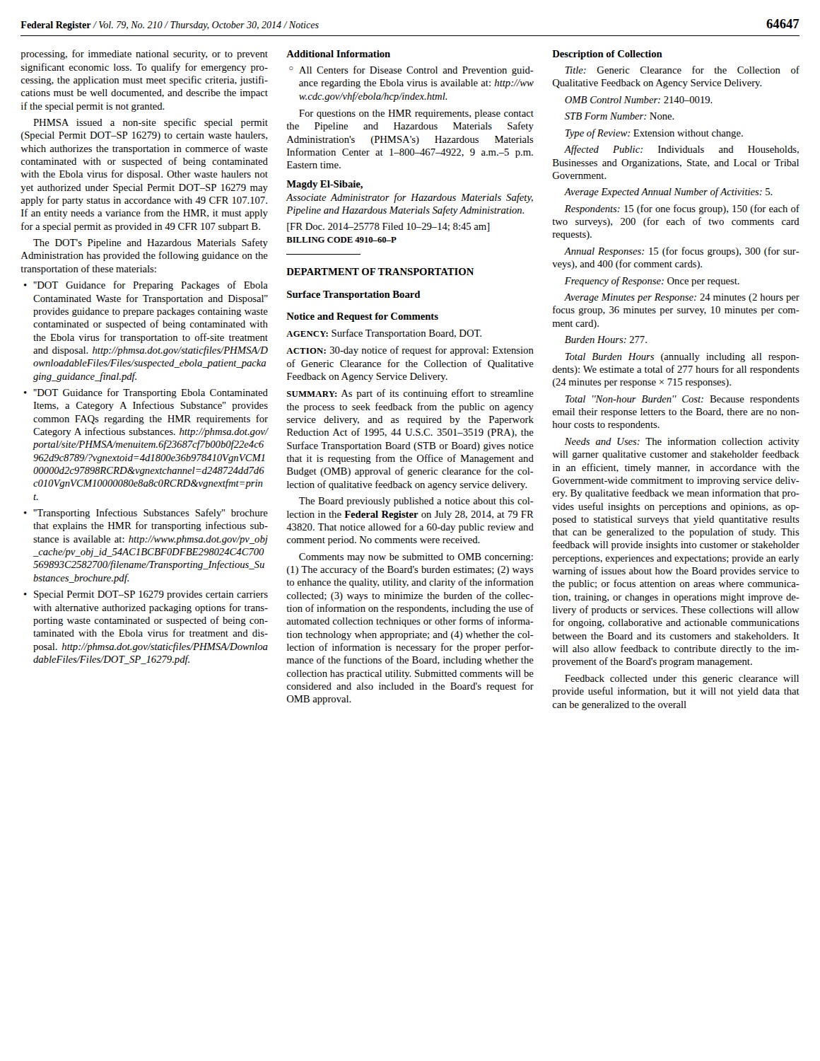Federal Register / Vol. 79, No. 210 / Thursday, October 30, 2014 / Notices
64647
processing, for immediate national security, or to prevent significant economic loss. To qualify for emergency processing, the application must meet specific criteria, justifications must be well documented, and describe the impact if the special permit is not granted.
PHMSA issued a non-site specific special permit (Special Permit DOT–SP 16279) to certain waste haulers, which authorizes the transportation in commerce of waste contaminated with or suspected of being contaminated with the Ebola virus for disposal. Other waste haulers not yet authorized under Special Permit DOT–SP 16279 may apply for party status in accordance with 49 CFR 107.107. If an entity needs a variance from the HMR, it must apply for a special permit as provided in 49 CFR 107 subpart B.
The DOT's Pipeline and Hazardous Materials Safety Administration has provided the following guidance on the transportation of these materials:
''DOT Guidance for Preparing Packages of Ebola Contaminated Waste for Transportation and Disposal'' provides guidance to prepare packages containing waste contaminated or suspected of being contaminated with the Ebola virus for transportation to off-site treatment and disposal. http://phmsa.dot.gov/staticfiles/PHMSA/DownloadableFiles/Files/suspected_ebola_patient_packaging_guidance_final.pdf.
''DOT Guidance for Transporting Ebola Contaminated Items, a Category A Infectious Substance'' provides common FAQs regarding the HMR requirements for Category A infectious substances. http://phmsa.dot.gov/portal/site/PHMSA/menuitem.6f23687cf7b00b0f22e4c6962d9c8789/?vgnextoid=4d1800e36b978410VgnVCM100000d2c97898RCRD&vgnextchannel=d248724dd7d6c010VgnVCM10000080e8a8c0RCRD&vgnextfmt=print.
''Transporting Infectious Substances Safely'' brochure that explains the HMR for transporting infectious substance is available at: http://www.phmsa.dot.gov/pv_obj_cache/pv_obj_id_54AC1BCBF0DFBE298024C4C700569893C2582700/filename/Transporting_Infectious_Substances_brochure.pdf.
Special Permit DOT–SP 16279 provides certain carriers with alternative authorized packaging options for transporting waste contaminated or suspected of being contaminated with the Ebola virus for treatment and disposal. http://phmsa.dot.gov/staticfiles/PHMSA/DownloadableFiles/Files/DOT_SP_16279.pdf.
Additional Information
All Centers for Disease Control and Prevention guidance regarding the Ebola virus is available at: http://www.cdc.gov/vhf/ebola/hcp/index.html.
For questions on the HMR requirements, please contact the Pipeline and Hazardous Materials Safety Administration's (PHMSA's) Hazardous Materials Information Center at 1–800–467–4922, 9 a.m.–5 p.m. Eastern time.
Magdy El-Sibaie,
Associate Administrator for Hazardous Materials Safety, Pipeline and Hazardous Materials Safety Administration.
[FR Doc. 2014–25778 Filed 10–29–14; 8:45 am]
BILLING CODE 4910–60–P
DEPARTMENT OF TRANSPORTATION
Surface Transportation Board
Notice and Request for Comments
AGENCY: Surface Transportation Board, DOT.
ACTION: 30-day notice of request for approval: Extension of Generic Clearance for the Collection of Qualitative Feedback on Agency Service Delivery.
SUMMARY: As part of its continuing effort to streamline the process to seek feedback from the public on agency service delivery, and as required by the Paperwork Reduction Act of 1995, 44 U.S.C. 3501–3519 (PRA), the Surface Transportation Board (STB or Board) gives notice that it is requesting from the Office of Management and Budget (OMB) approval of generic clearance for the collection of qualitative feedback on agency service delivery.
The Board previously published a notice about this collection in the Federal Register on July 28, 2014, at 79 FR 43820. That notice allowed for a 60-day public review and comment period. No comments were received.
Comments may now be submitted to OMB concerning: (1) The accuracy of the Board's burden estimates; (2) ways to enhance the quality, utility, and clarity of the information collected; (3) ways to minimize the burden of the collection of information on the respondents, including the use of automated collection techniques or other forms of information technology when appropriate; and (4) whether the collection of information is necessary for the proper performance of the functions of the Board, including whether the collection has practical utility. Submitted comments will be considered and also included in the Board's request for OMB approval.
Description of Collection
Title: Generic Clearance for the Collection of Qualitative Feedback on Agency Service Delivery.
OMB Control Number: 2140–0019.
STB Form Number: None.
Type of Review: Extension without change.
Affected Public: Individuals and Households, Businesses and Organizations, State, and Local or Tribal Government.
Average Expected Annual Number of Activities: 5.
Respondents: 15 (for one focus group), 150 (for each of two surveys), 200 (for each of two comments card requests).
Annual Responses: 15 (for focus groups), 300 (for surveys), and 400 (for comment cards).
Frequency of Response: Once per request.
Average Minutes per Response: 24 minutes (2 hours per focus group, 36 minutes per survey, 10 minutes per comment card).
Burden Hours: 277.
Total Burden Hours (annually including all respondents): We estimate a total of 277 hours for all respondents (24 minutes per response × 715 responses).
Total ''Non-hour Burden'' Cost: Because respondents email their response letters to the Board, there are no non-hour costs to respondents.
Needs and Uses: The information collection activity will garner qualitative customer and stakeholder feedback in an efficient, timely manner, in accordance with the Government-wide commitment to improving service delivery. By qualitative feedback we mean information that provides useful insights on perceptions and opinions, as opposed to statistical surveys that yield quantitative results that can be generalized to the population of study. This feedback will provide insights into customer or stakeholder perceptions, experiences and expectations; provide an early warning of issues about how the Board provides service to the public; or focus attention on areas where communication, training, or changes in operations might improve delivery of products or services. These collections will allow for ongoing, collaborative and actionable communications between the Board and its customers and stakeholders. It will also allow feedback to contribute directly to the improvement of the Board's program management.
Feedback collected under this generic clearance will provide useful information, but it will not yield data that can be generalized to the overall